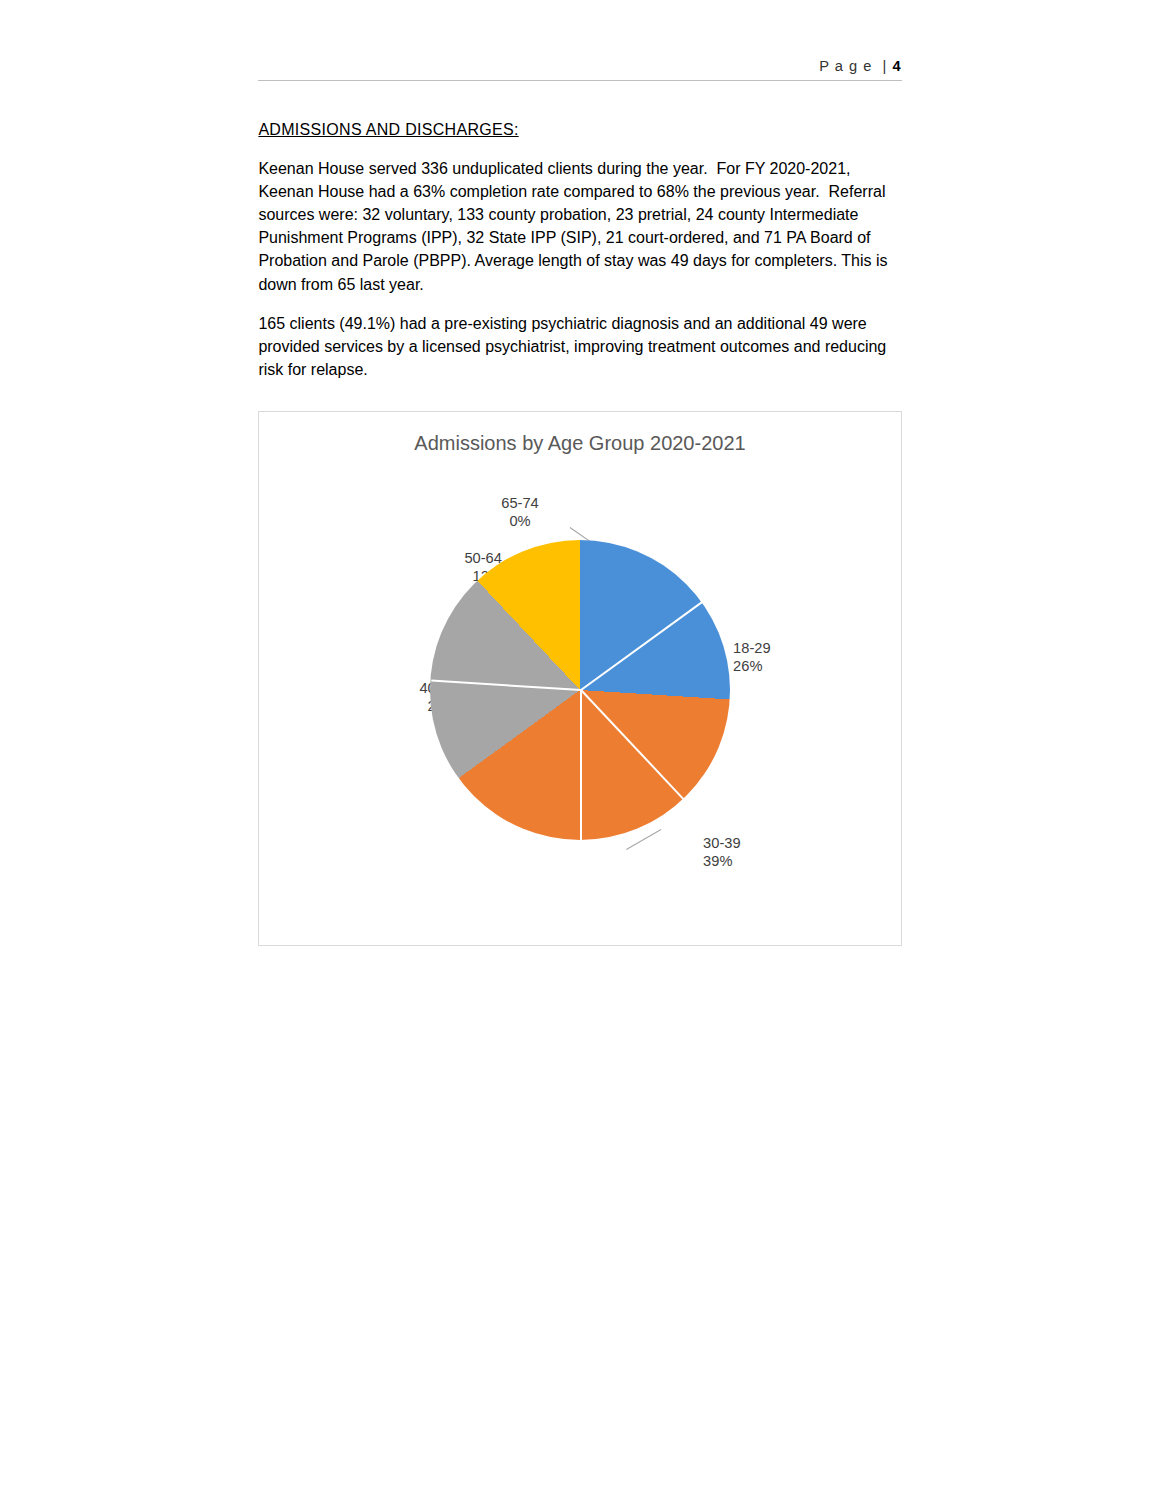P a g e | 4
ADMISSIONS AND DISCHARGES:
Keenan House served 336 unduplicated clients during the year. For FY 2020-2021, Keenan House had a 63% completion rate compared to 68% the previous year. Referral sources were: 32 voluntary, 133 county probation, 23 pretrial, 24 county Intermediate Punishment Programs (IPP), 32 State IPP (SIP), 21 court-ordered, and 71 PA Board of Probation and Parole (PBPP). Average length of stay was 49 days for completers. This is down from 65 last year.
165 clients (49.1%) had a pre-existing psychiatric diagnosis and an additional 49 were provided services by a licensed psychiatrist, improving treatment outcomes and reducing risk for relapse.
Admissions by Age Group 2020-2021
65-74
0%
50-64
12%
40-49
23%
18-29
26%
30-39
39%